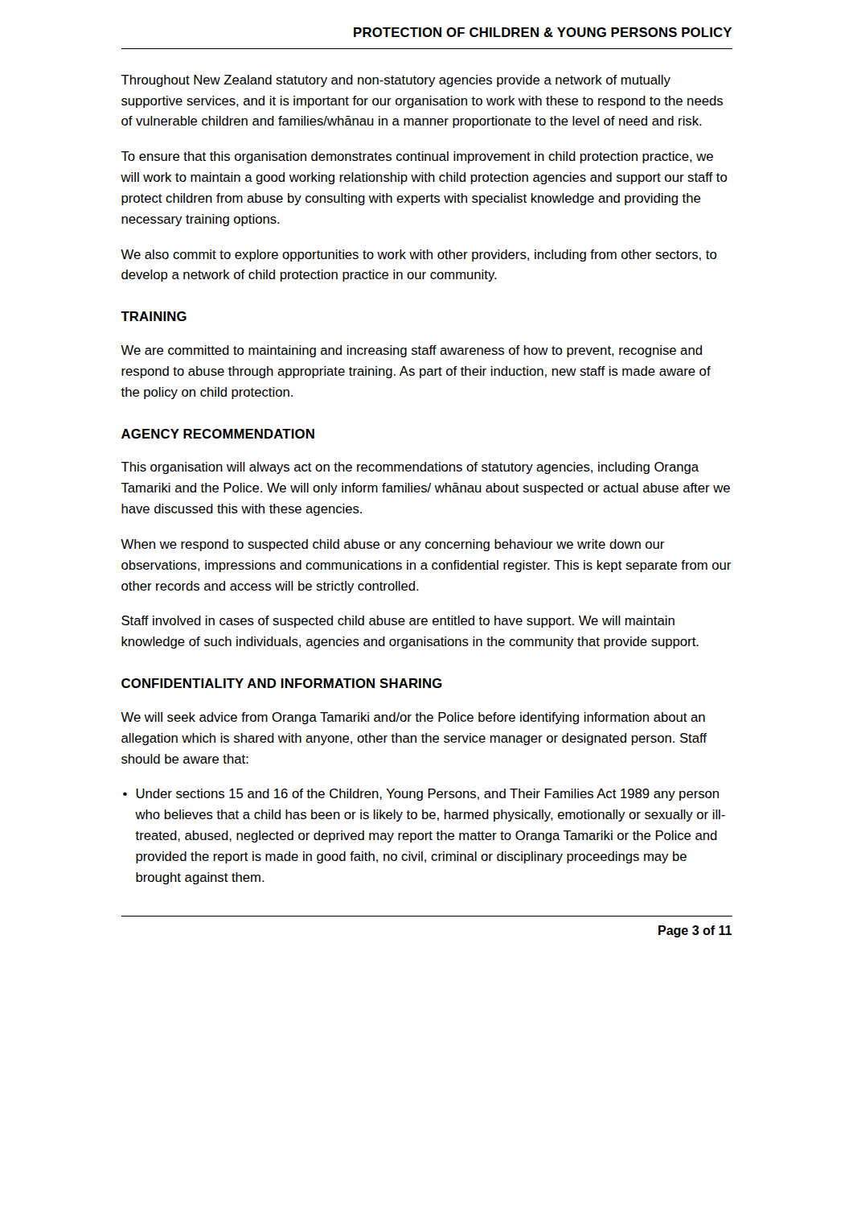PROTECTION OF CHILDREN & YOUNG PERSONS POLICY
Throughout New Zealand statutory and non-statutory agencies provide a network of mutually supportive services, and it is important for our organisation to work with these to respond to the needs of vulnerable children and families/whānau in a manner proportionate to the level of need and risk.
To ensure that this organisation demonstrates continual improvement in child protection practice, we will work to maintain a good working relationship with child protection agencies and support our staff to protect children from abuse by consulting with experts with specialist knowledge and providing the necessary training options.
We also commit to explore opportunities to work with other providers, including from other sectors, to develop a network of child protection practice in our community.
Training
We are committed to maintaining and increasing staff awareness of how to prevent, recognise and respond to abuse through appropriate training. As part of their induction, new staff is made aware of the policy on child protection.
Agency Recommendation
This organisation will always act on the recommendations of statutory agencies, including Oranga Tamariki and the Police. We will only inform families/ whānau about suspected or actual abuse after we have discussed this with these agencies.
When we respond to suspected child abuse or any concerning behaviour we write down our observations, impressions and communications in a confidential register. This is kept separate from our other records and access will be strictly controlled.
Staff involved in cases of suspected child abuse are entitled to have support. We will maintain knowledge of such individuals, agencies and organisations in the community that provide support.
Confidentiality and Information Sharing
We will seek advice from Oranga Tamariki and/or the Police before identifying information about an allegation which is shared with anyone, other than the service manager or designated person. Staff should be aware that:
Under sections 15 and 16 of the Children, Young Persons, and Their Families Act 1989 any person who believes that a child has been or is likely to be, harmed physically, emotionally or sexually or ill-treated, abused, neglected or deprived may report the matter to Oranga Tamariki or the Police and provided the report is made in good faith, no civil, criminal or disciplinary proceedings may be brought against them.
Page 3 of 11